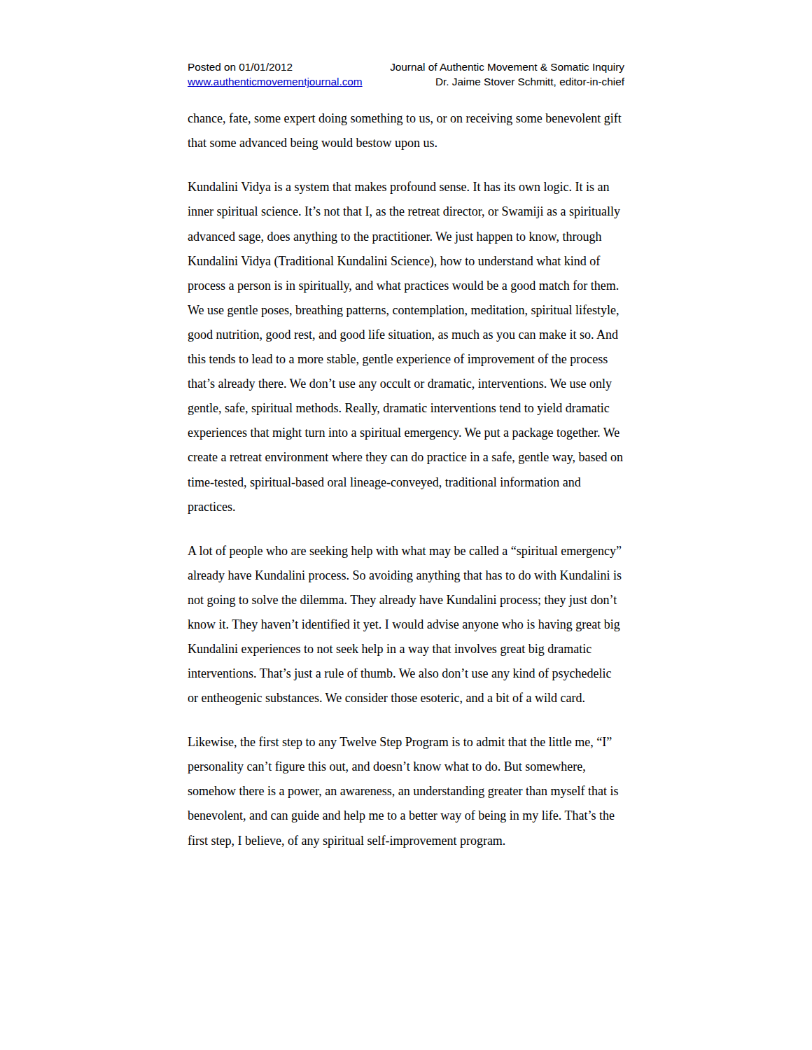Posted on 01/01/2012
Journal of Authentic Movement & Somatic Inquiry
www.authenticmovementjournal.com
Dr. Jaime Stover Schmitt, editor-in-chief
chance, fate, some expert doing something to us, or on receiving some benevolent gift that some advanced being would bestow upon us.
Kundalini Vidya is a system that makes profound sense. It has its own logic. It is an inner spiritual science. It’s not that I, as the retreat director, or Swamiji as a spiritually advanced sage, does anything to the practitioner. We just happen to know, through Kundalini Vidya (Traditional Kundalini Science), how to understand what kind of process a person is in spiritually, and what practices would be a good match for them. We use gentle poses, breathing patterns, contemplation, meditation, spiritual lifestyle, good nutrition, good rest, and good life situation, as much as you can make it so. And this tends to lead to a more stable, gentle experience of improvement of the process that’s already there. We don’t use any occult or dramatic, interventions. We use only gentle, safe, spiritual methods. Really, dramatic interventions tend to yield dramatic experiences that might turn into a spiritual emergency. We put a package together. We create a retreat environment where they can do practice in a safe, gentle way, based on time-tested, spiritual-based oral lineage-conveyed, traditional information and practices.
A lot of people who are seeking help with what may be called a “spiritual emergency” already have Kundalini process. So avoiding anything that has to do with Kundalini is not going to solve the dilemma. They already have Kundalini process; they just don’t know it. They haven’t identified it yet. I would advise anyone who is having great big Kundalini experiences to not seek help in a way that involves great big dramatic interventions. That’s just a rule of thumb. We also don’t use any kind of psychedelic or entheogenic substances. We consider those esoteric, and a bit of a wild card.
Likewise, the first step to any Twelve Step Program is to admit that the little me, “I” personality can’t figure this out, and doesn’t know what to do. But somewhere, somehow there is a power, an awareness, an understanding greater than myself that is benevolent, and can guide and help me to a better way of being in my life. That’s the first step, I believe, of any spiritual self-improvement program.